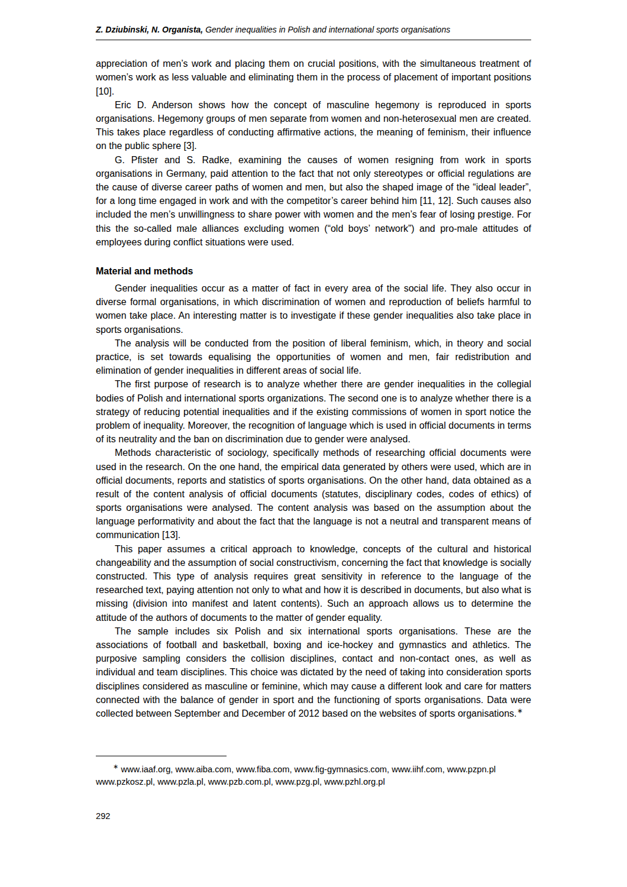Z. Dziubinski, N. Organista, Gender inequalities in Polish and international sports organisations
appreciation of men’s work and placing them on crucial positions, with the simultaneous treatment of women’s work as less valuable and eliminating them in the process of placement of important positions [10].
Eric D. Anderson shows how the concept of masculine hegemony is reproduced in sports organisations. Hegemony groups of men separate from women and non-heterosexual men are created. This takes place regardless of conducting affirmative actions, the meaning of feminism, their influence on the public sphere [3].
G. Pfister and S. Radke, examining the causes of women resigning from work in sports organisations in Germany, paid attention to the fact that not only stereotypes or official regulations are the cause of diverse career paths of women and men, but also the shaped image of the “ideal leader”, for a long time engaged in work and with the competitor’s career behind him [11, 12]. Such causes also included the men’s unwillingness to share power with women and the men’s fear of losing prestige. For this the so-called male alliances excluding women (“old boys’ network”) and pro-male attitudes of employees during conflict situations were used.
Material and methods
Gender inequalities occur as a matter of fact in every area of the social life. They also occur in diverse formal organisations, in which discrimination of women and reproduction of beliefs harmful to women take place. An interesting matter is to investigate if these gender inequalities also take place in sports organisations.
The analysis will be conducted from the position of liberal feminism, which, in theory and social practice, is set towards equalising the opportunities of women and men, fair redistribution and elimination of gender inequalities in different areas of social life.
The first purpose of research is to analyze whether there are gender inequalities in the collegial bodies of Polish and international sports organizations. The second one is to analyze whether there is a strategy of reducing potential inequalities and if the existing commissions of women in sport notice the problem of inequality. Moreover, the recognition of language which is used in official documents in terms of its neutrality and the ban on discrimination due to gender were analysed.
Methods characteristic of sociology, specifically methods of researching official documents were used in the research. On the one hand, the empirical data generated by others were used, which are in official documents, reports and statistics of sports organisations. On the other hand, data obtained as a result of the content analysis of official documents (statutes, disciplinary codes, codes of ethics) of sports organisations were analysed. The content analysis was based on the assumption about the language performativity and about the fact that the language is not a neutral and transparent means of communication [13].
This paper assumes a critical approach to knowledge, concepts of the cultural and historical changeability and the assumption of social constructivism, concerning the fact that knowledge is socially constructed. This type of analysis requires great sensitivity in reference to the language of the researched text, paying attention not only to what and how it is described in documents, but also what is missing (division into manifest and latent contents). Such an approach allows us to determine the attitude of the authors of documents to the matter of gender equality.
The sample includes six Polish and six international sports organisations. These are the associations of football and basketball, boxing and ice-hockey and gymnastics and athletics. The purposive sampling considers the collision disciplines, contact and non-contact ones, as well as individual and team disciplines. This choice was dictated by the need of taking into consideration sports disciplines considered as masculine or feminine, which may cause a different look and care for matters connected with the balance of gender in sport and the functioning of sports organisations. Data were collected between September and December of 2012 based on the websites of sports organisations.∗
∗ www.iaaf.org, www.aiba.com, www.fiba.com, www.fig-gymnasics.com, www.iihf.com, www.pzpn.pl
www.pzkosz.pl, www.pzla.pl, www.pzb.com.pl, www.pzg.pl, www.pzhl.org.pl
292